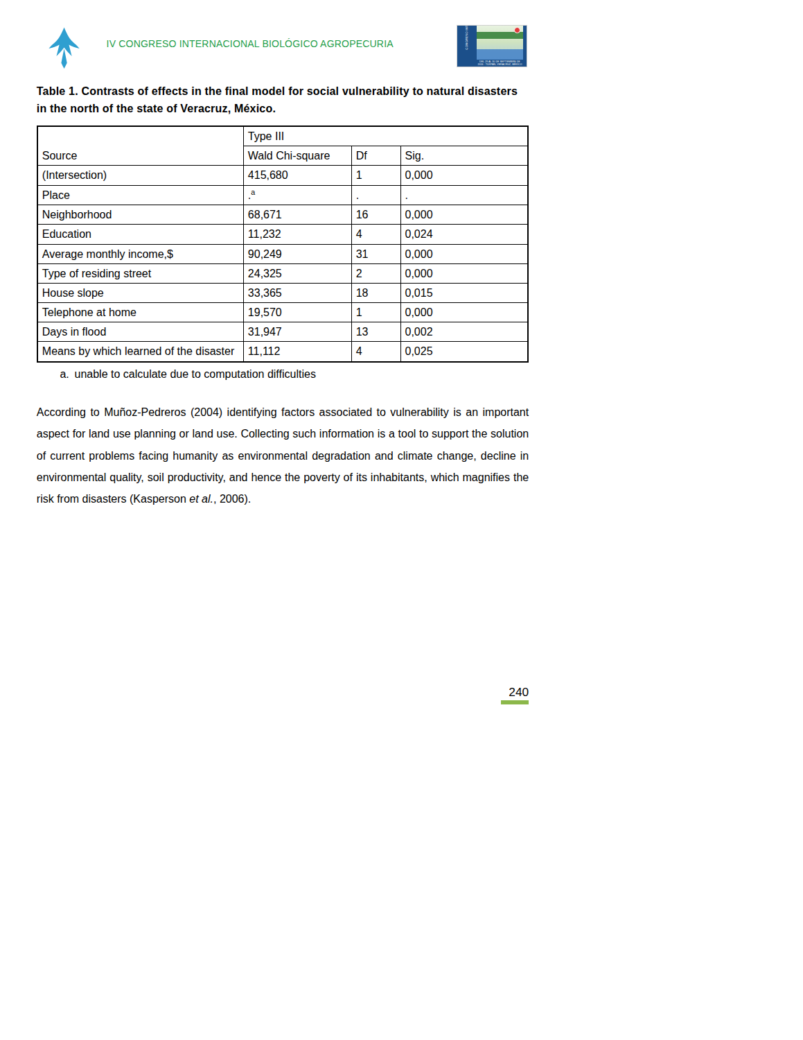IV CONGRESO INTERNACIONAL BIOLÓGICO AGROPECURIA
CONGRESO INTERNACIONAL
DEL 29 AL 30 DE SEPTIEMBRE DE 2016 · TUXPAN, VERACRUZ, MÉXICO
Table 1. Contrasts of effects in the final model for social vulnerability to natural disasters in the north of the state of Veracruz, México.
| | Type III |
| Source | Wald Chi-square | Df | Sig. |
| (Intersection) | 415,680 | 1 | 0,000 |
| Place | . a | . | . |
| Neighborhood | 68,671 | 16 | 0,000 |
| Education | 11,232 | 4 | 0,024 |
| Average monthly income,$ | 90,249 | 31 | 0,000 |
| Type of residing street | 24,325 | 2 | 0,000 |
| House slope | 33,365 | 18 | 0,015 |
| Telephone at home | 19,570 | 1 | 0,000 |
| Days in flood | 31,947 | 13 | 0,002 |
| Means by which learned of the disaster | 11,112 | 4 | 0,025 |
a. unable to calculate due to computation difficulties
According to Muñoz-Pedreros (2004) identifying factors associated to vulnerability is an important aspect for land use planning or land use. Collecting such information is a tool to support the solution of current problems facing humanity as environmental degradation and climate change, decline in environmental quality, soil productivity, and hence the poverty of its inhabitants, which magnifies the risk from disasters (Kasperson et al., 2006).
240